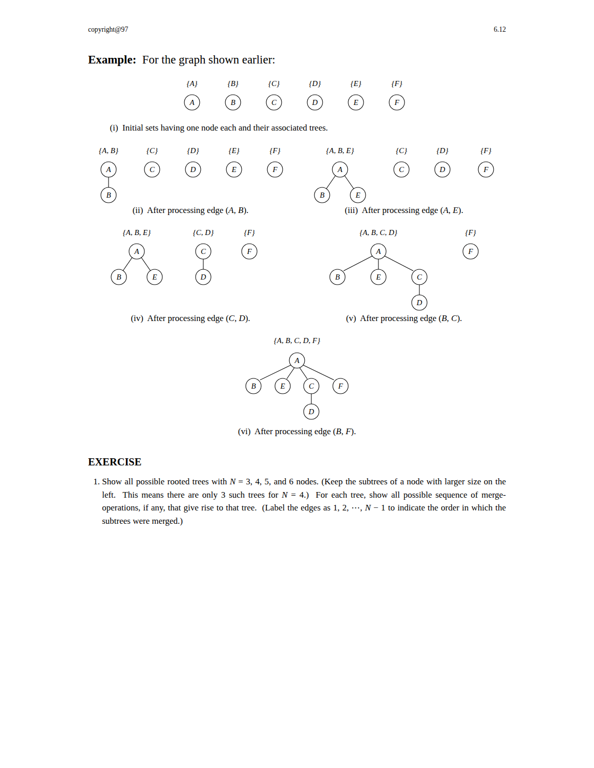copyright@97 6.12
Example: For the graph shown earlier:
{A} {B} {C} {D} {E} {F} A B C D E F
(i) Initial sets having one node each and their associated trees.
{A, B} {C} {D} {E} {F} A B C D E F
(ii) After processing edge (A, B).
{A, B, E} {C} {D} {F} A B E C D F
(iii) After processing edge (A, E).
{A, B, E} {C, D} {F} A B E C D F
(iv) After processing edge (C, D).
{A, B, C, D} {F} A B E C D F
(v) After processing edge (B, C).
{A, B, C, D, F} A B E C F D
(vi) After processing edge (B, F).
EXERCISE
Show all possible rooted trees with N = 3, 4, 5, and 6 nodes. (Keep the subtrees of a node with larger size on the left. This means there are only 3 such trees for N = 4.) For each tree, show all possible sequence of merge-operations, if any, that give rise to that tree. (Label the edges as 1, 2, ⋯, N − 1 to indicate the order in which the subtrees were merged.)